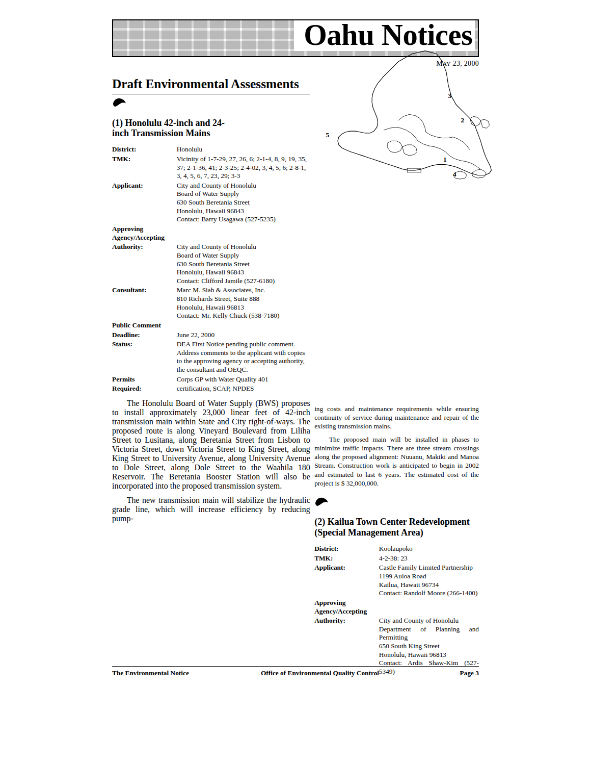Oahu Notices
MAY 23, 2000
Draft Environmental Assessments
(1) Honolulu 42-inch and 24-
inch Transmission Mains
| District: | Honolulu |
| TMK: | Vicinity of 1-7-29, 27, 26, 6; 2-1-4, 8, 9, 19, 35, 37; 2-1-36, 41; 2-3-25; 2-4-02, 3, 4, 5, 6; 2-8-1, 3, 4, 5, 6, 7, 23, 29; 3-3 |
| Applicant: | City and County of Honolulu Board of Water Supply 630 South Beretania Street Honolulu, Hawaii 96843 Contact: Barry Usagawa (527-5235) |
| Approving Agency/Accepting | |
| Authority: | City and County of Honolulu Board of Water Supply 630 South Beretania Street Honolulu, Hawaii 96843 Contact: Clifford Jamile (527-6180) |
| Consultant: | Marc M. Siah & Associates, Inc. 810 Richards Street, Suite 888 Honolulu, Hawaii 96813 Contact: Mr. Kelly Chuck (538-7180) |
| Public Comment | |
| Deadline: | June 22, 2000 |
| Status: | DEA First Notice pending public comment. Address comments to the applicant with copies to the approving agency or accepting authority, the consultant and OEQC. |
| Permits | Corps GP with Water Quality 401 |
| Required: | certification, SCAP, NPDES |
The Honolulu Board of Water Supply (BWS) proposes to install approximately 23,000 linear feet of 42-inch transmission main within State and City right-of-ways. The proposed route is along Vineyard Boulevard from Liliha Street to Lusitana, along Beretania Street from Lisbon to Victoria Street, down Victoria Street to King Street, along King Street to University Avenue, along University Avenue to Dole Street, along Dole Street to the Waahila 180 Reservoir. The Beretania Booster Station will also be incorporated into the proposed transmission system.
The new transmission main will stabilize the hydraulic grade line, which will increase efficiency by reducing pump-
3 2 5 1 4
spacer
ing costs and maintenance requirements while ensuring continuity of service during maintenance and repair of the existing transmission mains.
The proposed main will be installed in phases to minimize traffic impacts. There are three stream crossings along the proposed alignment: Nuuanu, Makiki and Manoa Stream. Construction work is anticipated to begin in 2002 and estimated to last 6 years. The estimated cost of the project is $ 32,000,000.
(2) Kailua Town Center Redevelopment
(Special Management Area)
| District: | Koolaupoko |
| TMK: | 4-2-38: 23 |
| Applicant: | Castle Family Limited Partnership 1199 Auloa Road Kailua, Hawaii 96734 Contact: Randolf Moore (266-1400) |
| Approving Agency/Accepting | |
| Authority: | City and County of Honolulu Department of Planning and Permitting 650 South King Street Honolulu, Hawaii 96813 Contact: Ardis Shaw-Kim (527-5349) |
The Environmental Notice
Office of Environmental Quality Control
Page 3